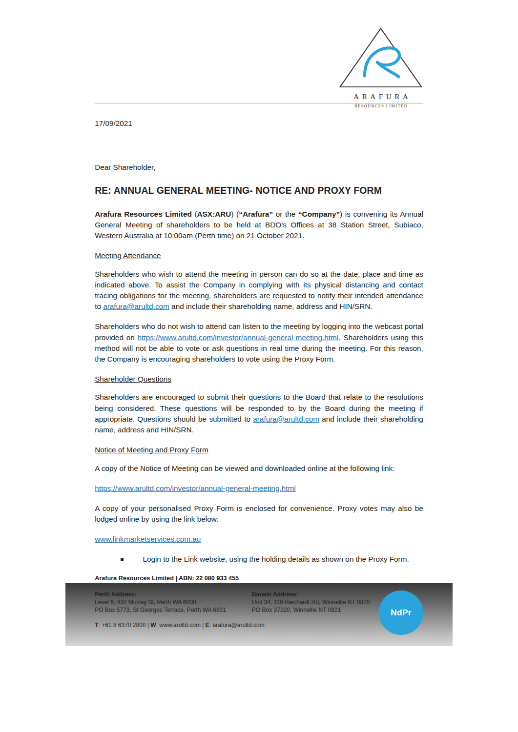ARAFURA
RESOURCES LIMITED
17/09/2021
Dear Shareholder,
RE: ANNUAL GENERAL MEETING- NOTICE AND PROXY FORM
Arafura Resources Limited (ASX:ARU) (“Arafura” or the “Company”) is convening its Annual General Meeting of shareholders to be held at BDO’s Offices at 38 Station Street, Subiaco, Western Australia at 10:00am (Perth time) on 21 October 2021.
Meeting Attendance
Shareholders who wish to attend the meeting in person can do so at the date, place and time as indicated above. To assist the Company in complying with its physical distancing and contact tracing obligations for the meeting, shareholders are requested to notify their intended attendance to arafura@arultd.com and include their shareholding name, address and HIN/SRN.
Shareholders who do not wish to attend can listen to the meeting by logging into the webcast portal provided on https://www.arultd.com/investor/annual-general-meeting.html. Shareholders using this method will not be able to vote or ask questions in real time during the meeting. For this reason, the Company is encouraging shareholders to vote using the Proxy Form.
Shareholder Questions
Shareholders are encouraged to submit their questions to the Board that relate to the resolutions being considered. These questions will be responded to by the Board during the meeting if appropriate. Questions should be submitted to arafura@arultd.com and include their shareholding name, address and HIN/SRN.
Notice of Meeting and Proxy Form
A copy of the Notice of Meeting can be viewed and downloaded online at the following link:
https://www.arultd.com/investor/annual-general-meeting.html
A copy of your personalised Proxy Form is enclosed for convenience. Proxy votes may also be lodged online by using the link below:
www.linkmarketservices.com.au
Login to the Link website, using the holding details as shown on the Proxy Form.
Arafura Resources Limited | ABN: 22 080 933 455
Perth Address:
Level 6, 432 Murray St, Perth WA 6000
PO Box 5773, St Georges Terrace, Perth WA 6831
Darwin Address:
Unit 34, 119 Reichardt Rd, Winnellie NT 0820
PO Box 37220, Winnellie NT 0821
T: +61 8 6370 2800 | W: www.arultd.com | E: arafura@arultd.com
NdPr